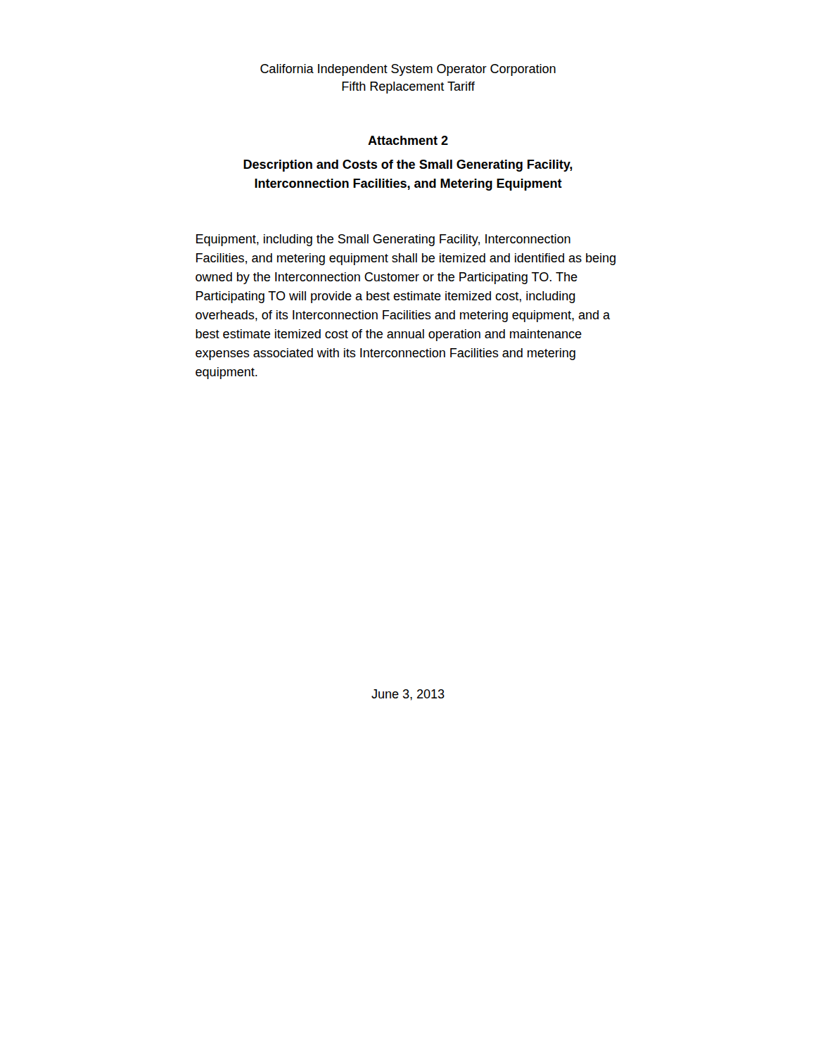California Independent System Operator Corporation
Fifth Replacement Tariff
Attachment 2
Description and Costs of the Small Generating Facility,
Interconnection Facilities, and Metering Equipment
Equipment, including the Small Generating Facility, Interconnection Facilities, and metering equipment shall be itemized and identified as being owned by the Interconnection Customer or the Participating TO. The Participating TO will provide a best estimate itemized cost, including overheads, of its Interconnection Facilities and metering equipment, and a best estimate itemized cost of the annual operation and maintenance expenses associated with its Interconnection Facilities and metering equipment.
June 3, 2013